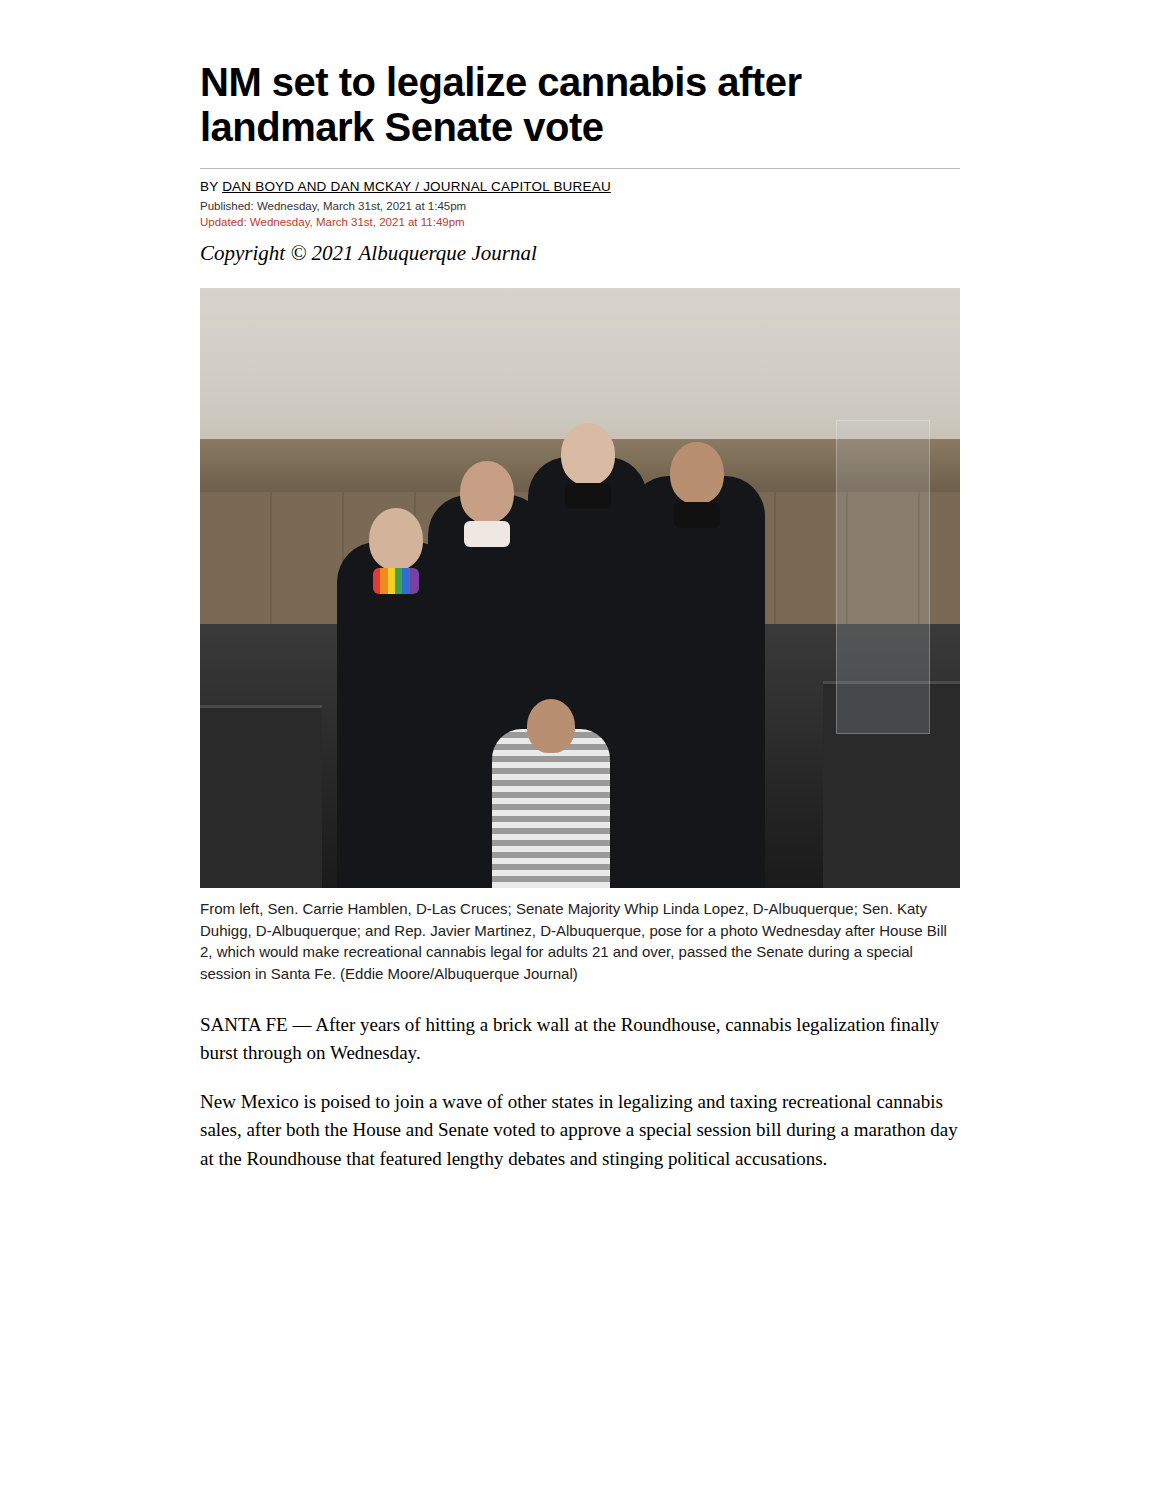NM set to legalize cannabis after landmark Senate vote
BY DAN BOYD AND DAN MCKAY / JOURNAL CAPITOL BUREAU
Published: Wednesday, March 31st, 2021 at 1:45pm
Updated: Wednesday, March 31st, 2021 at 11:49pm
Copyright © 2021 Albuquerque Journal
From left, Sen. Carrie Hamblen, D-Las Cruces; Senate Majority Whip Linda Lopez, D-Albuquerque; Sen. Katy Duhigg, D-Albuquerque; and Rep. Javier Martinez, D-Albuquerque, pose for a photo Wednesday after House Bill 2, which would make recreational cannabis legal for adults 21 and over, passed the Senate during a special session in Santa Fe. (Eddie Moore/Albuquerque Journal)
SANTA FE — After years of hitting a brick wall at the Roundhouse, cannabis legalization finally burst through on Wednesday.
New Mexico is poised to join a wave of other states in legalizing and taxing recreational cannabis sales, after both the House and Senate voted to approve a special session bill during a marathon day at the Roundhouse that featured lengthy debates and stinging political accusations.